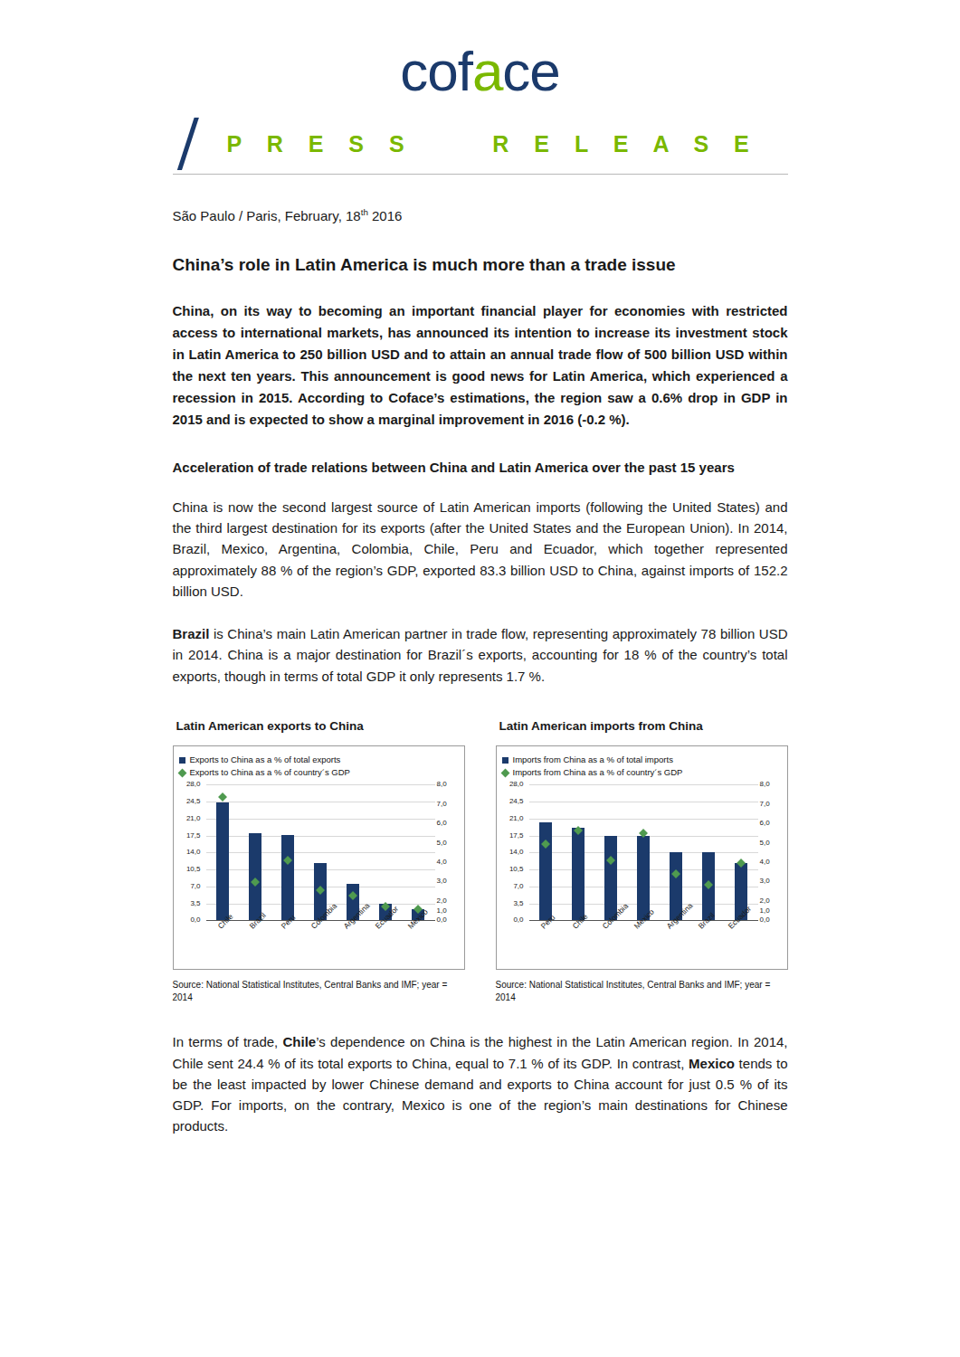coface
P R E S S R E L E A S E
São Paulo / Paris, February, 18th 2016
China’s role in Latin America is much more than a trade issue
China, on its way to becoming an important financial player for economies with restricted access to international markets, has announced its intention to increase its investment stock in Latin America to 250 billion USD and to attain an annual trade flow of 500 billion USD within the next ten years. This announcement is good news for Latin America, which experienced a recession in 2015. According to Coface’s estimations, the region saw a 0.6% drop in GDP in 2015 and is expected to show a marginal improvement in 2016 (-0.2 %).
Acceleration of trade relations between China and Latin America over the past 15 years
China is now the second largest source of Latin American imports (following the United States) and the third largest destination for its exports (after the United States and the European Union). In 2014, Brazil, Mexico, Argentina, Colombia, Chile, Peru and Ecuador, which together represented approximately 88 % of the region’s GDP, exported 83.3 billion USD to China, against imports of 152.2 billion USD.
Brazil is China’s main Latin American partner in trade flow, representing approximately 78 billion USD in 2014. China is a major destination for Brazil´s exports, accounting for 18 % of the country’s total exports, though in terms of total GDP it only represents 1.7 %.
Latin American exports to China
Exports to China as a % of total exports
Exports to China as a % of country´s GDP
28,0 24,5 21,0 17,5 14,0 10,5 7,0 3,5 0,0
8,0 7,0 6,0 5,0 4,0 3,0 2,0 1,0 0,0
Chile Brazil Peru Colombia Argentina Ecuador Mexico
Source: National Statistical Institutes, Central Banks and IMF; year = 2014
Latin American imports from China
Imports from China as a % of total imports
Imports from China as a % of country´s GDP
28,0 24,5 21,0 17,5 14,0 10,5 7,0 3,5 0,0
8,0 7,0 6,0 5,0 4,0 3,0 2,0 1,0 0,0
Peru Chile Colombia Mexico Argentina Brazil Ecuador
Source: National Statistical Institutes, Central Banks and IMF; year = 2014
In terms of trade, Chile’s dependence on China is the highest in the Latin American region. In 2014, Chile sent 24.4 % of its total exports to China, equal to 7.1 % of its GDP. In contrast, Mexico tends to be the least impacted by lower Chinese demand and exports to China account for just 0.5 % of its GDP. For imports, on the contrary, Mexico is one of the region’s main destinations for Chinese products.